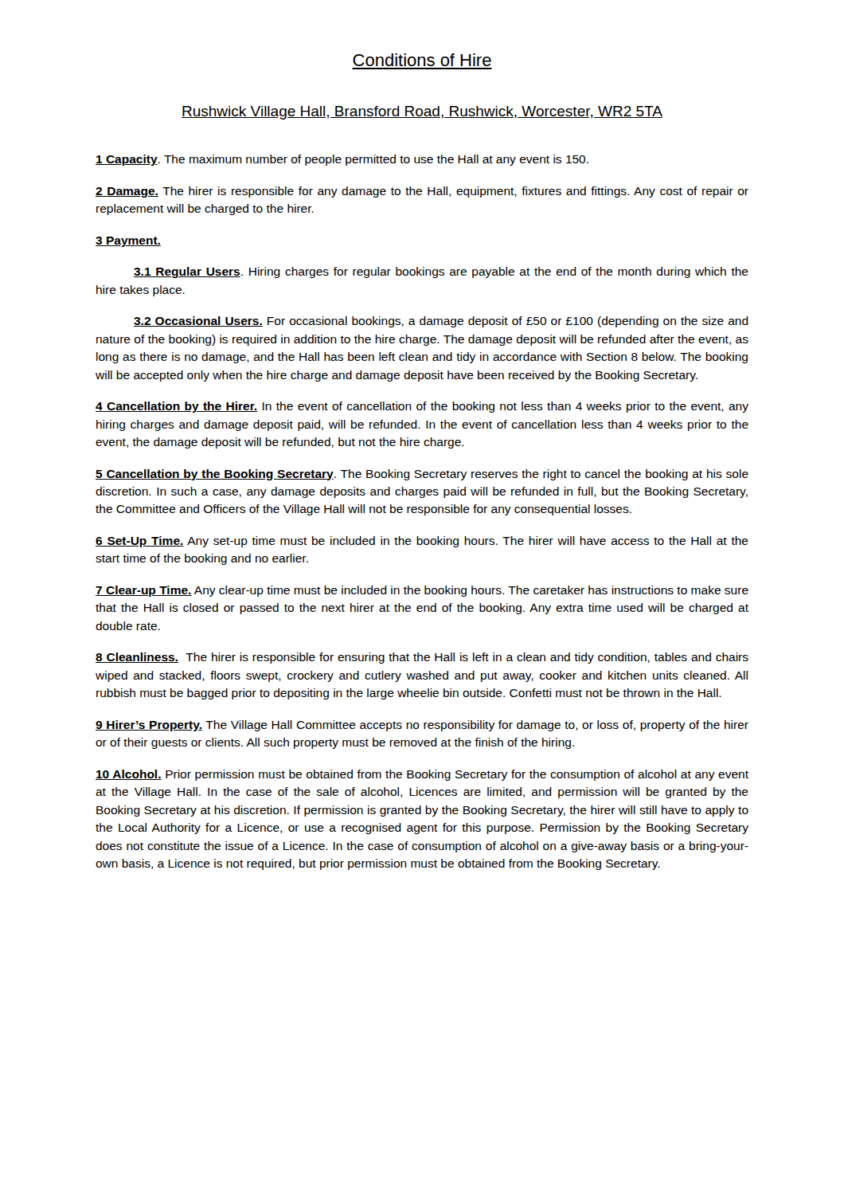Conditions of Hire
Rushwick Village Hall, Bransford Road, Rushwick, Worcester, WR2 5TA
1 Capacity. The maximum number of people permitted to use the Hall at any event is 150.
2 Damage. The hirer is responsible for any damage to the Hall, equipment, fixtures and fittings. Any cost of repair or replacement will be charged to the hirer.
3 Payment.
3.1 Regular Users. Hiring charges for regular bookings are payable at the end of the month during which the hire takes place.
3.2 Occasional Users. For occasional bookings, a damage deposit of £50 or £100 (depending on the size and nature of the booking) is required in addition to the hire charge. The damage deposit will be refunded after the event, as long as there is no damage, and the Hall has been left clean and tidy in accordance with Section 8 below. The booking will be accepted only when the hire charge and damage deposit have been received by the Booking Secretary.
4 Cancellation by the Hirer. In the event of cancellation of the booking not less than 4 weeks prior to the event, any hiring charges and damage deposit paid, will be refunded. In the event of cancellation less than 4 weeks prior to the event, the damage deposit will be refunded, but not the hire charge.
5 Cancellation by the Booking Secretary. The Booking Secretary reserves the right to cancel the booking at his sole discretion. In such a case, any damage deposits and charges paid will be refunded in full, but the Booking Secretary, the Committee and Officers of the Village Hall will not be responsible for any consequential losses.
6 Set-Up Time. Any set-up time must be included in the booking hours. The hirer will have access to the Hall at the start time of the booking and no earlier.
7 Clear-up Time. Any clear-up time must be included in the booking hours. The caretaker has instructions to make sure that the Hall is closed or passed to the next hirer at the end of the booking. Any extra time used will be charged at double rate.
8 Cleanliness. The hirer is responsible for ensuring that the Hall is left in a clean and tidy condition, tables and chairs wiped and stacked, floors swept, crockery and cutlery washed and put away, cooker and kitchen units cleaned. All rubbish must be bagged prior to depositing in the large wheelie bin outside. Confetti must not be thrown in the Hall.
9 Hirer’s Property. The Village Hall Committee accepts no responsibility for damage to, or loss of, property of the hirer or of their guests or clients. All such property must be removed at the finish of the hiring.
10 Alcohol. Prior permission must be obtained from the Booking Secretary for the consumption of alcohol at any event at the Village Hall. In the case of the sale of alcohol, Licences are limited, and permission will be granted by the Booking Secretary at his discretion. If permission is granted by the Booking Secretary, the hirer will still have to apply to the Local Authority for a Licence, or use a recognised agent for this purpose. Permission by the Booking Secretary does not constitute the issue of a Licence. In the case of consumption of alcohol on a give-away basis or a bring-your-own basis, a Licence is not required, but prior permission must be obtained from the Booking Secretary.